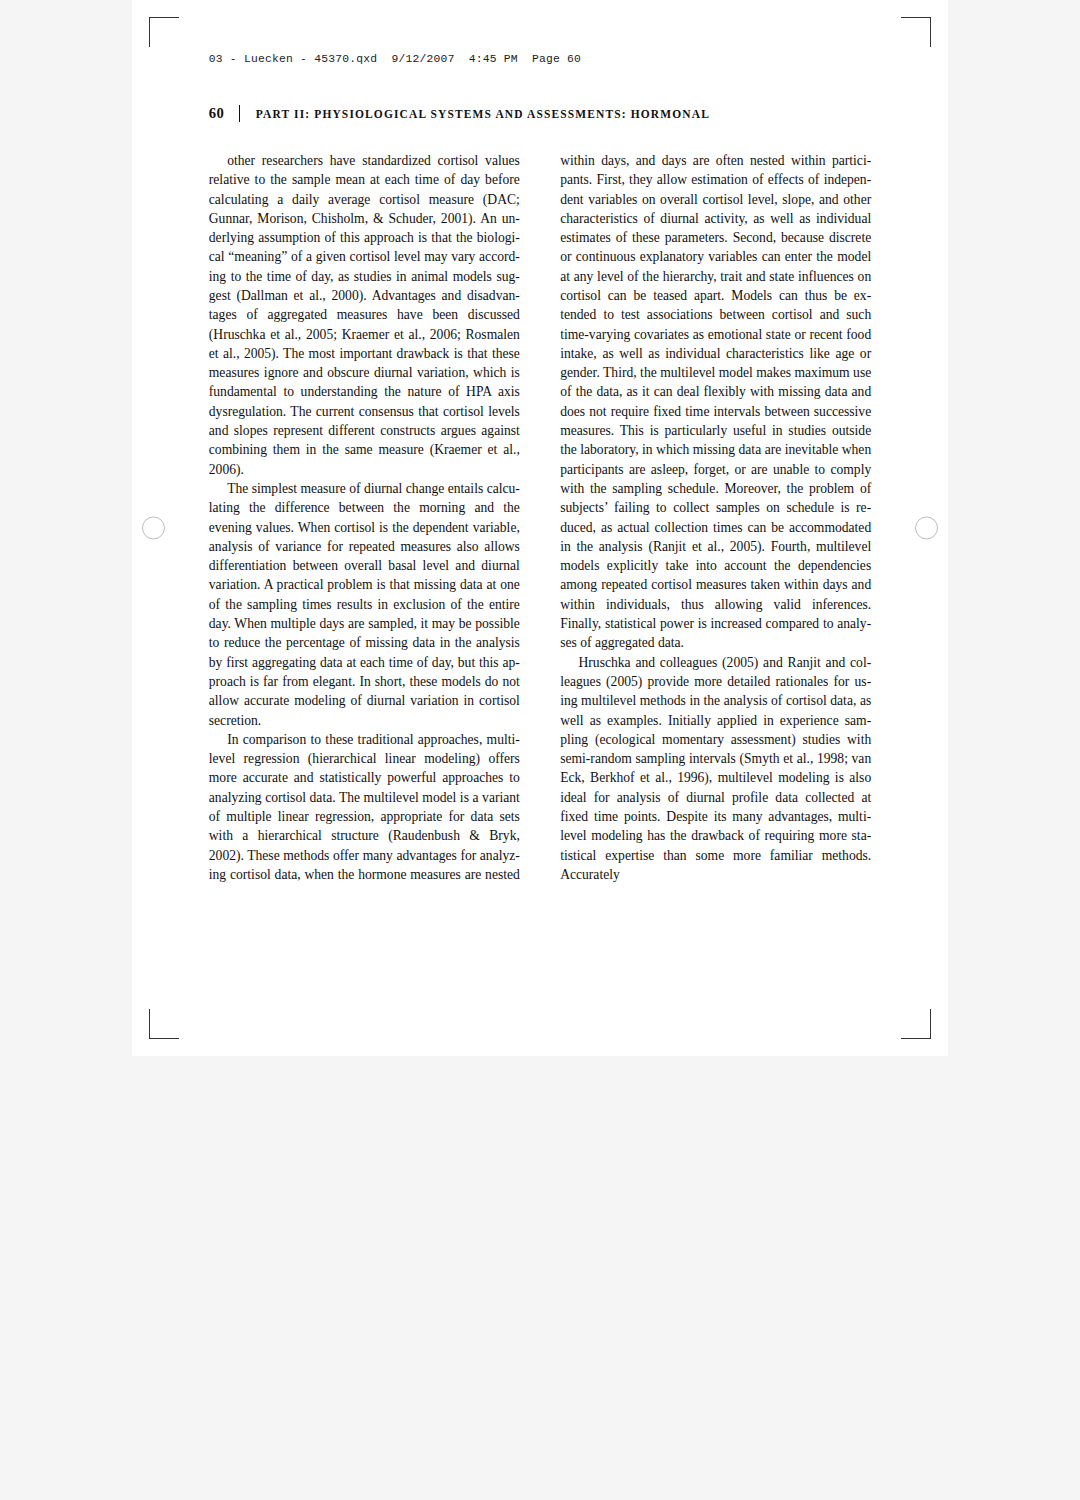03 - Luecken - 45370.qxd 9/12/2007 4:45 PM Page 60
60 Part II: Physiological Systems and Assessments: Hormonal
other researchers have standardized cortisol values relative to the sample mean at each time of day before calculating a daily average cortisol measure (DAC; Gunnar, Morison, Chisholm, & Schuder, 2001). An underlying assumption of this approach is that the biological “meaning” of a given cortisol level may vary according to the time of day, as studies in animal models suggest (Dallman et al., 2000). Advantages and disadvantages of aggregated measures have been discussed (Hruschka et al., 2005; Kraemer et al., 2006; Rosmalen et al., 2005). The most important drawback is that these measures ignore and obscure diurnal variation, which is fundamental to understanding the nature of HPA axis dysregulation. The current consensus that cortisol levels and slopes represent different constructs argues against combining them in the same measure (Kraemer et al., 2006).
The simplest measure of diurnal change entails calculating the difference between the morning and the evening values. When cortisol is the dependent variable, analysis of variance for repeated measures also allows differentiation between overall basal level and diurnal variation. A practical problem is that missing data at one of the sampling times results in exclusion of the entire day. When multiple days are sampled, it may be possible to reduce the percentage of missing data in the analysis by first aggregating data at each time of day, but this approach is far from elegant. In short, these models do not allow accurate modeling of diurnal variation in cortisol secretion.
In comparison to these traditional approaches, multilevel regression (hierarchical linear modeling) offers more accurate and statistically powerful approaches to analyzing cortisol data. The multilevel model is a variant of multiple linear regression, appropriate for data sets with a hierarchical structure (Raudenbush & Bryk, 2002). These methods offer many advantages for analyzing cortisol data, when the hormone measures are nested within days, and days are often nested within participants. First, they allow estimation of effects of independent variables on overall cortisol level, slope, and other characteristics of diurnal activity, as well as individual estimates of these parameters. Second, because discrete or continuous explanatory variables can enter the model at any level of the hierarchy, trait and state influences on cortisol can be teased apart. Models can thus be extended to test associations between cortisol and such time-varying covariates as emotional state or recent food intake, as well as individual characteristics like age or gender. Third, the multilevel model makes maximum use of the data, as it can deal flexibly with missing data and does not require fixed time intervals between successive measures. This is particularly useful in studies outside the laboratory, in which missing data are inevitable when participants are asleep, forget, or are unable to comply with the sampling schedule. Moreover, the problem of subjects’ failing to collect samples on schedule is reduced, as actual collection times can be accommodated in the analysis (Ranjit et al., 2005). Fourth, multilevel models explicitly take into account the dependencies among repeated cortisol measures taken within days and within individuals, thus allowing valid inferences. Finally, statistical power is increased compared to analyses of aggregated data.
Hruschka and colleagues (2005) and Ranjit and colleagues (2005) provide more detailed rationales for using multilevel methods in the analysis of cortisol data, as well as examples. Initially applied in experience sampling (ecological momentary assessment) studies with semi-random sampling intervals (Smyth et al., 1998; van Eck, Berkhof et al., 1996), multilevel modeling is also ideal for analysis of diurnal profile data collected at fixed time points. Despite its many advantages, multilevel modeling has the drawback of requiring more statistical expertise than some more familiar methods. Accurately